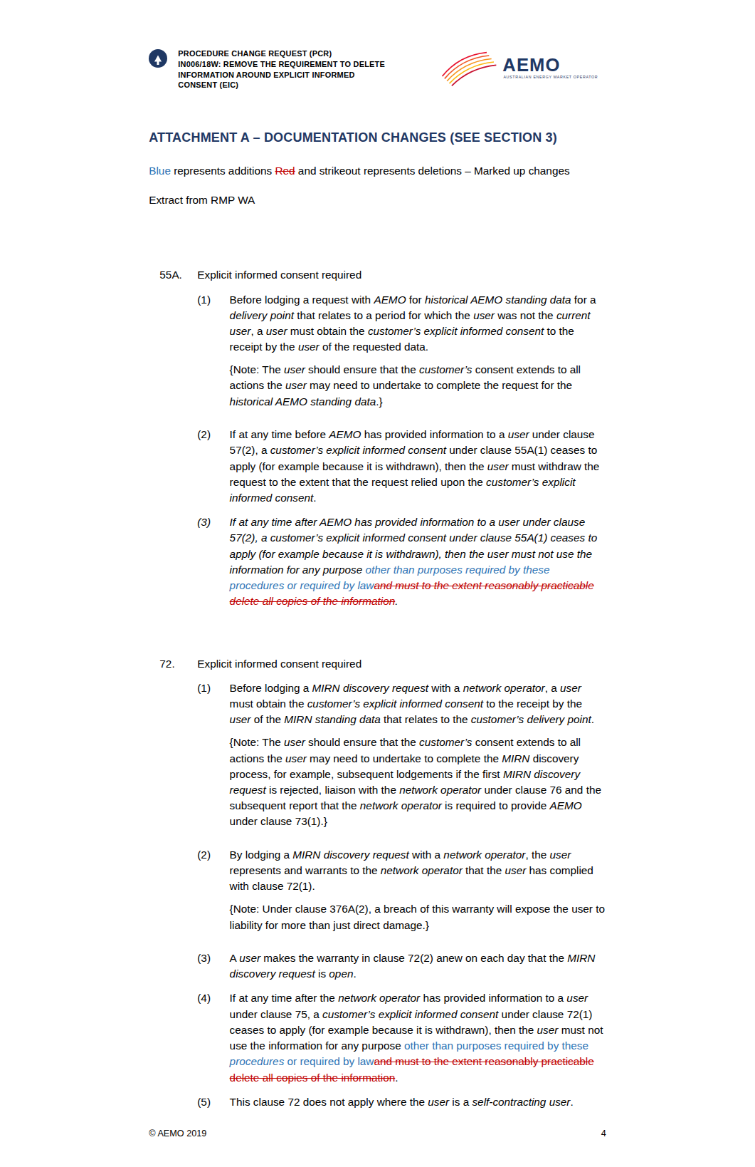Procedure Change Request (PCR)
IN006/18W: Remove the requirement to delete information around explicit informed
consent (EIC)
AEMO AUSTRALIAN ENERGY MARKET OPERATOR
Attachment A – Documentation changes (see Section 3)
Blue represents additions Red and strikeout represents deletions – Marked up changes
Extract from RMP WA
55A.
Explicit informed consent required
(1)
Before lodging a request with AEMO for historical AEMO standing data for a delivery point that relates to a period for which the user was not the current user, a user must obtain the customer’s explicit informed consent to the receipt by the user of the requested data.
{Note: The user should ensure that the customer’s consent extends to all actions the user may need to undertake to complete the request for the historical AEMO standing data.}
(2)
If at any time before AEMO has provided information to a user under clause 57(2), a customer’s explicit informed consent under clause 55A(1) ceases to apply (for example because it is withdrawn), then the user must withdraw the request to the extent that the request relied upon the customer’s explicit informed consent.
(3)
If at any time after AEMO has provided information to a user under clause 57(2), a customer’s explicit informed consent under clause 55A(1) ceases to apply (for example because it is withdrawn), then the user must not use the information for any purpose other than purposes required by these procedures or required by law and must to the extent reasonably practicable delete all copies of the information.
72.
Explicit informed consent required
(1)
Before lodging a MIRN discovery request with a network operator, a user must obtain the customer’s explicit informed consent to the receipt by the user of the MIRN standing data that relates to the customer’s delivery point.
{Note: The user should ensure that the customer’s consent extends to all actions the user may need to undertake to complete the MIRN discovery process, for example, subsequent lodgements if the first MIRN discovery request is rejected, liaison with the network operator under clause 76 and the subsequent report that the network operator is required to provide AEMO under clause 73(1).}
(2)
By lodging a MIRN discovery request with a network operator, the user represents and warrants to the network operator that the user has complied with clause 72(1).
{Note: Under clause 376A(2), a breach of this warranty will expose the user to liability for more than just direct damage.}
(3)
A user makes the warranty in clause 72(2) anew on each day that the MIRN discovery request is open.
(4)
If at any time after the network operator has provided information to a user under clause 75, a customer’s explicit informed consent under clause 72(1) ceases to apply (for example because it is withdrawn), then the user must not use the information for any purpose other than purposes required by these procedures or required by law and must to the extent reasonably practicable delete all copies of the information.
(5)
This clause 72 does not apply where the user is a self-contracting user.
© AEMO 2019
4